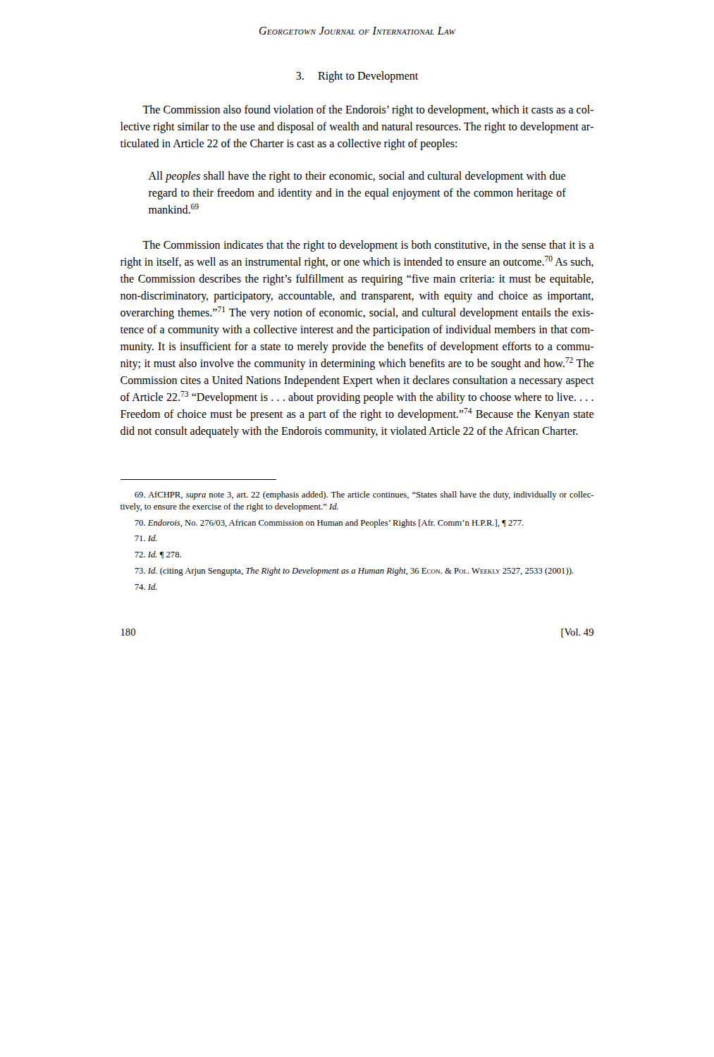Georgetown Journal of International Law
3. Right to Development
The Commission also found violation of the Endorois’ right to development, which it casts as a collective right similar to the use and disposal of wealth and natural resources. The right to development articulated in Article 22 of the Charter is cast as a collective right of peoples:
All peoples shall have the right to their economic, social and cultural development with due regard to their freedom and identity and in the equal enjoyment of the common heritage of mankind.69
The Commission indicates that the right to development is both constitutive, in the sense that it is a right in itself, as well as an instrumental right, or one which is intended to ensure an outcome.70 As such, the Commission describes the right’s fulfillment as requiring “five main criteria: it must be equitable, non-discriminatory, participatory, accountable, and transparent, with equity and choice as important, overarching themes.”71 The very notion of economic, social, and cultural development entails the existence of a community with a collective interest and the participation of individual members in that community. It is insufficient for a state to merely provide the benefits of development efforts to a community; it must also involve the community in determining which benefits are to be sought and how.72 The Commission cites a United Nations Independent Expert when it declares consultation a necessary aspect of Article 22.73 “Development is . . . about providing people with the ability to choose where to live. . . . Freedom of choice must be present as a part of the right to development.”74 Because the Kenyan state did not consult adequately with the Endorois community, it violated Article 22 of the African Charter.
69. AfCHPR, supra note 3, art. 22 (emphasis added). The article continues, “States shall have the duty, individually or collectively, to ensure the exercise of the right to development.” Id.
70. Endorois, No. 276/03, African Commission on Human and Peoples’ Rights [Afr. Comm’n H.P.R.], ¶ 277.
71. Id.
72. Id. ¶ 278.
73. Id. (citing Arjun Sengupta, The Right to Development as a Human Right, 36 Econ. & Pol. Weekly 2527, 2533 (2001)).
74. Id.
180 [Vol. 49